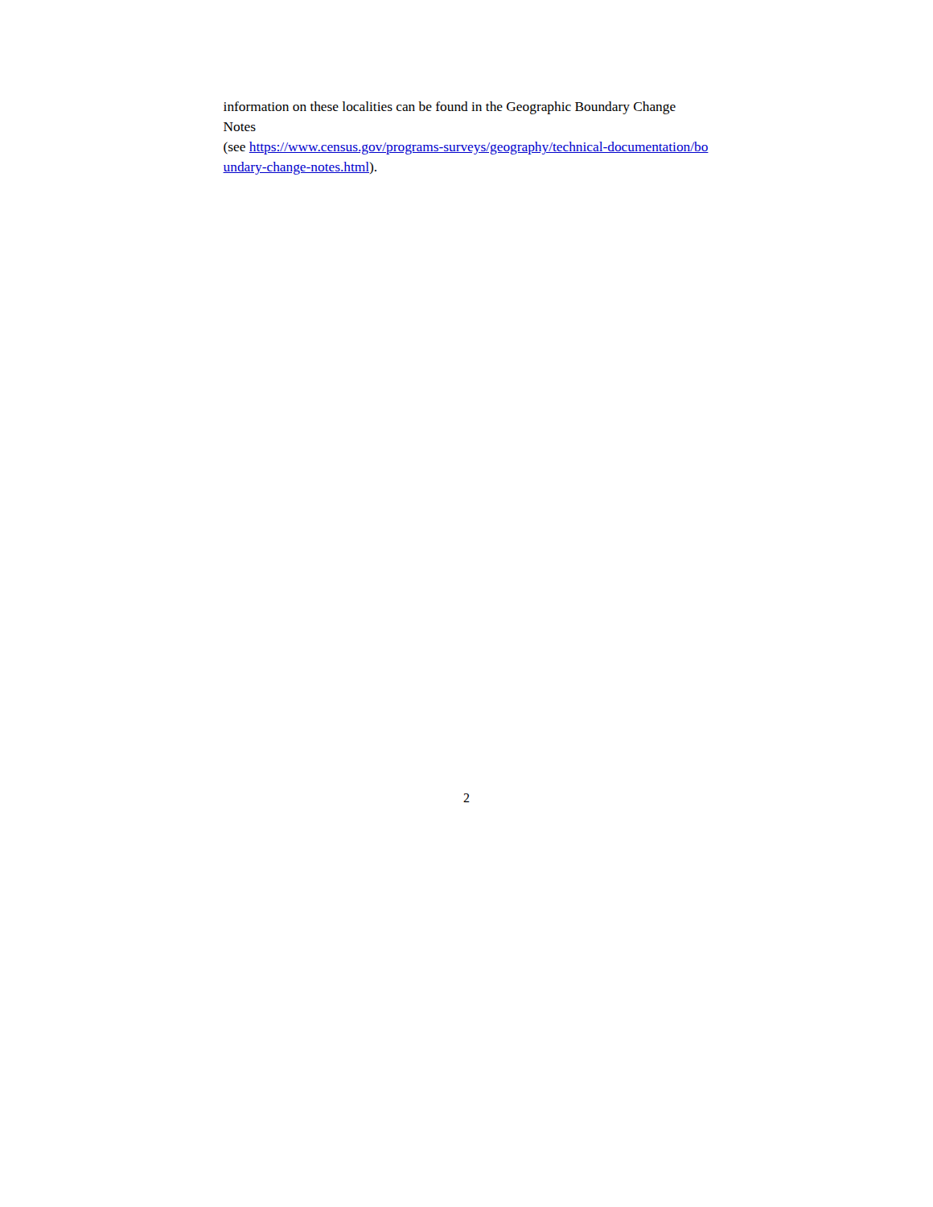information on these localities can be found in the Geographic Boundary Change Notes
(see https://www.census.gov/programs-surveys/geography/technical-documentation/boundary-change-notes.html).
2